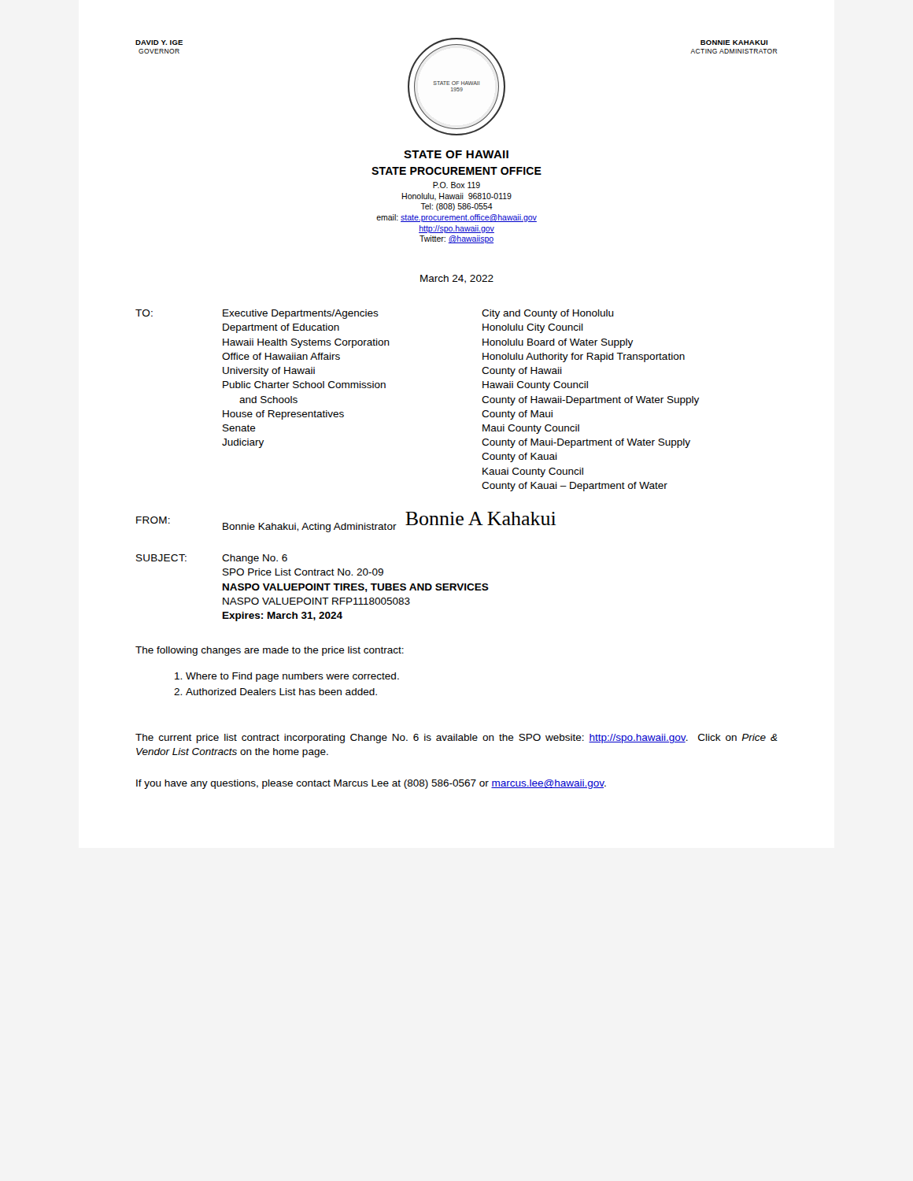DAVID Y. IGE
GOVERNOR
BONNIE KAHAKUI
ACTING ADMINISTRATOR
STATE OF HAWAII
1959
STATE OF HAWAII
STATE PROCUREMENT OFFICE
P.O. Box 119
Honolulu, Hawaii 96810-0119
Tel: (808) 586-0554
email: state.procurement.office@hawaii.gov
http://spo.hawaii.gov
Twitter: @hawaiispo
March 24, 2022
| TO: | Executive Departments/Agencies Department of Education Hawaii Health Systems Corporation Office of Hawaiian Affairs University of Hawaii Public Charter School Commission and Schools House of Representatives Senate Judiciary | City and County of Honolulu Honolulu City Council Honolulu Board of Water Supply Honolulu Authority for Rapid Transportation County of Hawaii Hawaii County Council County of Hawaii-Department of Water Supply County of Maui Maui County Council County of Maui-Department of Water Supply County of Kauai Kauai County Council County of Kauai – Department of Water |
| FROM: | Bonnie Kahakui, Acting Administrator Bonnie A Kahakui |
| SUBJECT: | Change No. 6 SPO Price List Contract No. 20-09 NASPO VALUEPOINT TIRES, TUBES AND SERVICES NASPO VALUEPOINT RFP1118005083 Expires: March 31, 2024 |
The following changes are made to the price list contract:
Where to Find page numbers were corrected.
Authorized Dealers List has been added.
The current price list contract incorporating Change No. 6 is available on the SPO website: http://spo.hawaii.gov. Click on Price & Vendor List Contracts on the home page.
If you have any questions, please contact Marcus Lee at (808) 586-0567 or marcus.lee@hawaii.gov.